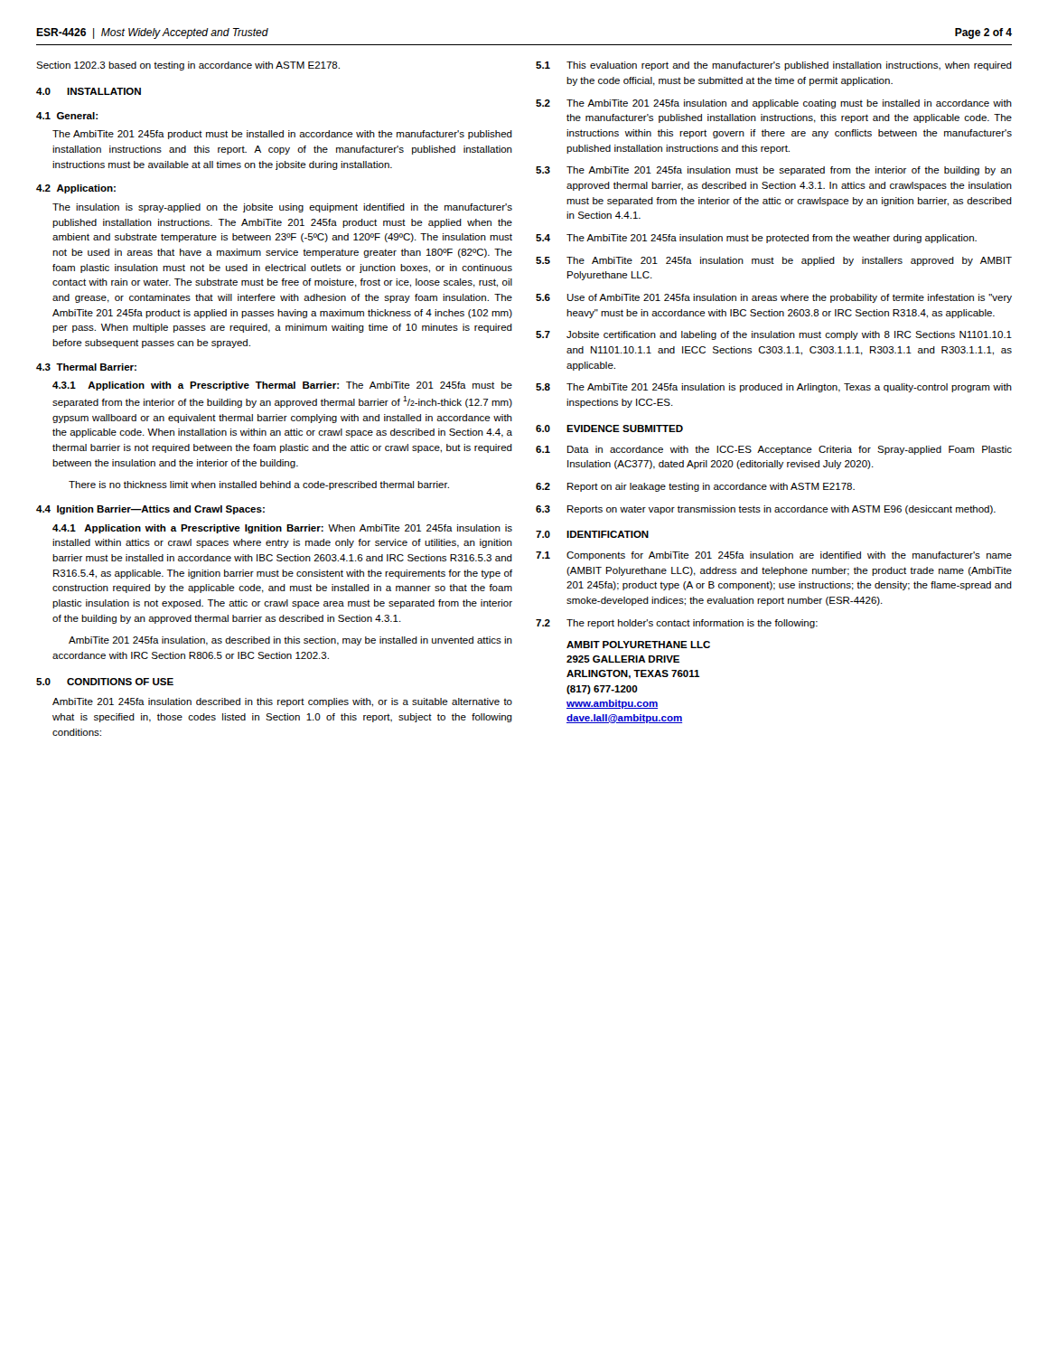ESR-4426 | Most Widely Accepted and Trusted
Page 2 of 4
Section 1202.3 based on testing in accordance with ASTM E2178.
4.0 INSTALLATION
4.1 General:
The AmbiTite 201 245fa product must be installed in accordance with the manufacturer's published installation instructions and this report. A copy of the manufacturer's published installation instructions must be available at all times on the jobsite during installation.
4.2 Application:
The insulation is spray-applied on the jobsite using equipment identified in the manufacturer's published installation instructions. The AmbiTite 201 245fa product must be applied when the ambient and substrate temperature is between 23ºF (-5ºC) and 120ºF (49ºC). The insulation must not be used in areas that have a maximum service temperature greater than 180ºF (82ºC). The foam plastic insulation must not be used in electrical outlets or junction boxes, or in continuous contact with rain or water. The substrate must be free of moisture, frost or ice, loose scales, rust, oil and grease, or contaminates that will interfere with adhesion of the spray foam insulation. The AmbiTite 201 245fa product is applied in passes having a maximum thickness of 4 inches (102 mm) per pass. When multiple passes are required, a minimum waiting time of 10 minutes is required before subsequent passes can be sprayed.
4.3 Thermal Barrier:
4.3.1 Application with a Prescriptive Thermal Barrier: The AmbiTite 201 245fa must be separated from the interior of the building by an approved thermal barrier of 1/2-inch-thick (12.7 mm) gypsum wallboard or an equivalent thermal barrier complying with and installed in accordance with the applicable code. When installation is within an attic or crawl space as described in Section 4.4, a thermal barrier is not required between the foam plastic and the attic or crawl space, but is required between the insulation and the interior of the building.
There is no thickness limit when installed behind a code-prescribed thermal barrier.
4.4 Ignition Barrier—Attics and Crawl Spaces:
4.4.1 Application with a Prescriptive Ignition Barrier: When AmbiTite 201 245fa insulation is installed within attics or crawl spaces where entry is made only for service of utilities, an ignition barrier must be installed in accordance with IBC Section 2603.4.1.6 and IRC Sections R316.5.3 and R316.5.4, as applicable. The ignition barrier must be consistent with the requirements for the type of construction required by the applicable code, and must be installed in a manner so that the foam plastic insulation is not exposed. The attic or crawl space area must be separated from the interior of the building by an approved thermal barrier as described in Section 4.3.1.
AmbiTite 201 245fa insulation, as described in this section, may be installed in unvented attics in accordance with IRC Section R806.5 or IBC Section 1202.3.
5.0 CONDITIONS OF USE
AmbiTite 201 245fa insulation described in this report complies with, or is a suitable alternative to what is specified in, those codes listed in Section 1.0 of this report, subject to the following conditions:
5.1 This evaluation report and the manufacturer's published installation instructions, when required by the code official, must be submitted at the time of permit application.
5.2 The AmbiTite 201 245fa insulation and applicable coating must be installed in accordance with the manufacturer's published installation instructions, this report and the applicable code. The instructions within this report govern if there are any conflicts between the manufacturer's published installation instructions and this report.
5.3 The AmbiTite 201 245fa insulation must be separated from the interior of the building by an approved thermal barrier, as described in Section 4.3.1. In attics and crawlspaces the insulation must be separated from the interior of the attic or crawlspace by an ignition barrier, as described in Section 4.4.1.
5.4 The AmbiTite 201 245fa insulation must be protected from the weather during application.
5.5 The AmbiTite 201 245fa insulation must be applied by installers approved by AMBIT Polyurethane LLC.
5.6 Use of AmbiTite 201 245fa insulation in areas where the probability of termite infestation is "very heavy" must be in accordance with IBC Section 2603.8 or IRC Section R318.4, as applicable.
5.7 Jobsite certification and labeling of the insulation must comply with 8 IRC Sections N1101.10.1 and N1101.10.1.1 and IECC Sections C303.1.1, C303.1.1.1, R303.1.1 and R303.1.1.1, as applicable.
5.8 The AmbiTite 201 245fa insulation is produced in Arlington, Texas a quality-control program with inspections by ICC-ES.
6.0 EVIDENCE SUBMITTED
6.1 Data in accordance with the ICC-ES Acceptance Criteria for Spray-applied Foam Plastic Insulation (AC377), dated April 2020 (editorially revised July 2020).
6.2 Report on air leakage testing in accordance with ASTM E2178.
6.3 Reports on water vapor transmission tests in accordance with ASTM E96 (desiccant method).
7.0 IDENTIFICATION
7.1 Components for AmbiTite 201 245fa insulation are identified with the manufacturer's name (AMBIT Polyurethane LLC), address and telephone number; the product trade name (AmbiTite 201 245fa); product type (A or B component); use instructions; the density; the flame-spread and smoke-developed indices; the evaluation report number (ESR-4426).
7.2 The report holder's contact information is the following:
AMBIT POLYURETHANE LLC
2925 GALLERIA DRIVE
ARLINGTON, TEXAS 76011
(817) 677-1200
www.ambitpu.com
dave.lall@ambitpu.com